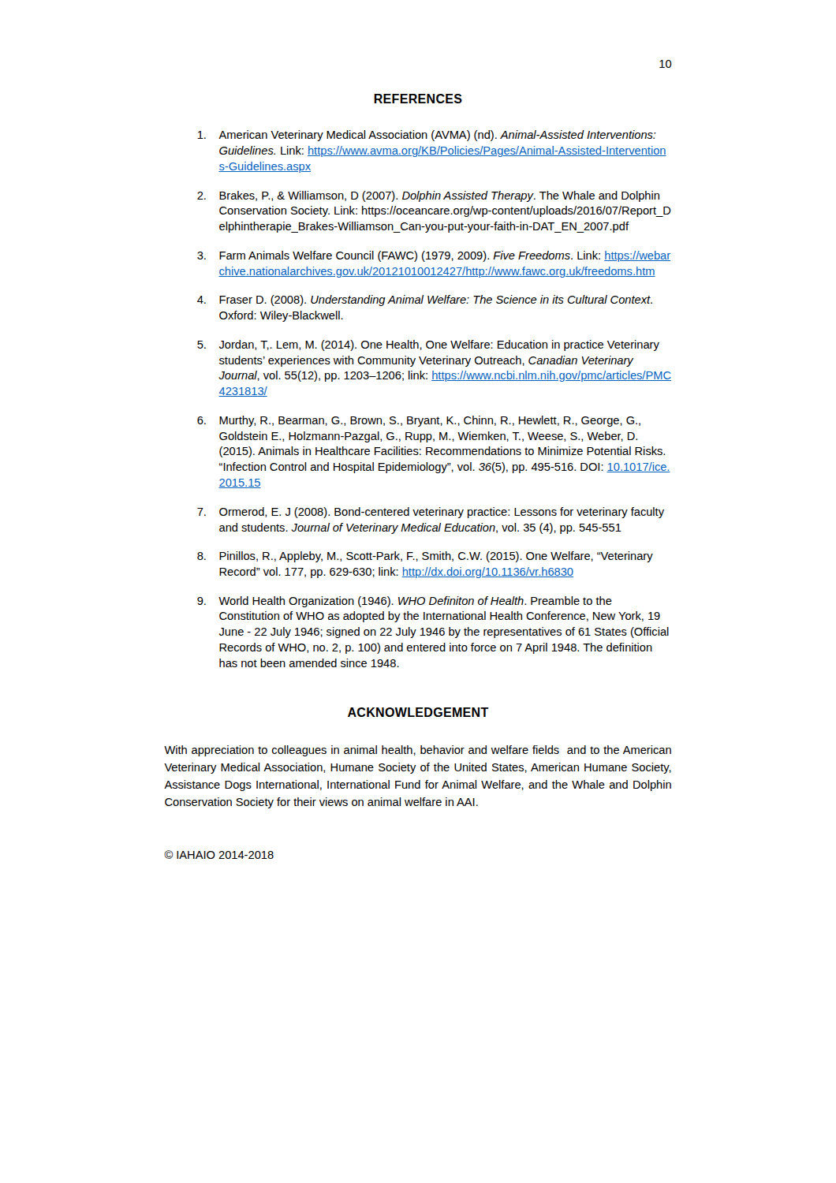10
REFERENCES
American Veterinary Medical Association (AVMA) (nd). Animal-Assisted Interventions: Guidelines. Link: https://www.avma.org/KB/Policies/Pages/Animal-Assisted-Interventions-Guidelines.aspx
Brakes, P., & Williamson, D (2007). Dolphin Assisted Therapy. The Whale and Dolphin Conservation Society. Link: https://oceancare.org/wp-content/uploads/2016/07/Report_Delphintherapie_Brakes-Williamson_Can-you-put-your-faith-in-DAT_EN_2007.pdf
Farm Animals Welfare Council (FAWC) (1979, 2009). Five Freedoms. Link: https://webarchive.nationalarchives.gov.uk/20121010012427/http://www.fawc.org.uk/freedoms.htm
Fraser D. (2008). Understanding Animal Welfare: The Science in its Cultural Context. Oxford: Wiley-Blackwell.
Jordan, T,. Lem, M. (2014). One Health, One Welfare: Education in practice Veterinary students’ experiences with Community Veterinary Outreach, Canadian Veterinary Journal, vol. 55(12), pp. 1203–1206; link: https://www.ncbi.nlm.nih.gov/pmc/articles/PMC4231813/
Murthy, R., Bearman, G., Brown, S., Bryant, K., Chinn, R., Hewlett, R., George, G., Goldstein E., Holzmann-Pazgal, G., Rupp, M., Wiemken, T., Weese, S., Weber, D. (2015). Animals in Healthcare Facilities: Recommendations to Minimize Potential Risks. “Infection Control and Hospital Epidemiology”, vol. 36(5), pp. 495-516. DOI: 10.1017/ice.2015.15
Ormerod, E. J (2008). Bond-centered veterinary practice: Lessons for veterinary faculty and students. Journal of Veterinary Medical Education, vol. 35 (4), pp. 545-551
Pinillos, R., Appleby, M., Scott-Park, F., Smith, C.W. (2015). One Welfare, “Veterinary Record” vol. 177, pp. 629-630; link: http://dx.doi.org/10.1136/vr.h6830
World Health Organization (1946). WHO Definiton of Health. Preamble to the Constitution of WHO as adopted by the International Health Conference, New York, 19 June - 22 July 1946; signed on 22 July 1946 by the representatives of 61 States (Official Records of WHO, no. 2, p. 100) and entered into force on 7 April 1948. The definition has not been amended since 1948.
ACKNOWLEDGEMENT
With appreciation to colleagues in animal health, behavior and welfare fields and to the American Veterinary Medical Association, Humane Society of the United States, American Humane Society, Assistance Dogs International, International Fund for Animal Welfare, and the Whale and Dolphin Conservation Society for their views on animal welfare in AAI.
© IAHAIO 2014-2018